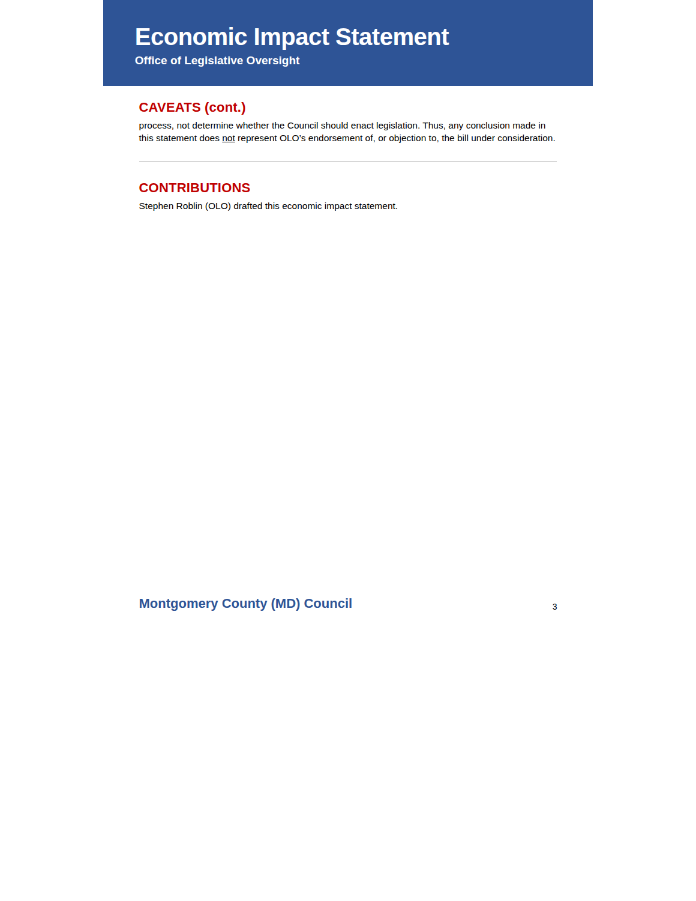Economic Impact Statement
Office of Legislative Oversight
CAVEATS (cont.)
process, not determine whether the Council should enact legislation. Thus, any conclusion made in this statement does not represent OLO’s endorsement of, or objection to, the bill under consideration.
CONTRIBUTIONS
Stephen Roblin (OLO) drafted this economic impact statement.
Montgomery County (MD) Council
3